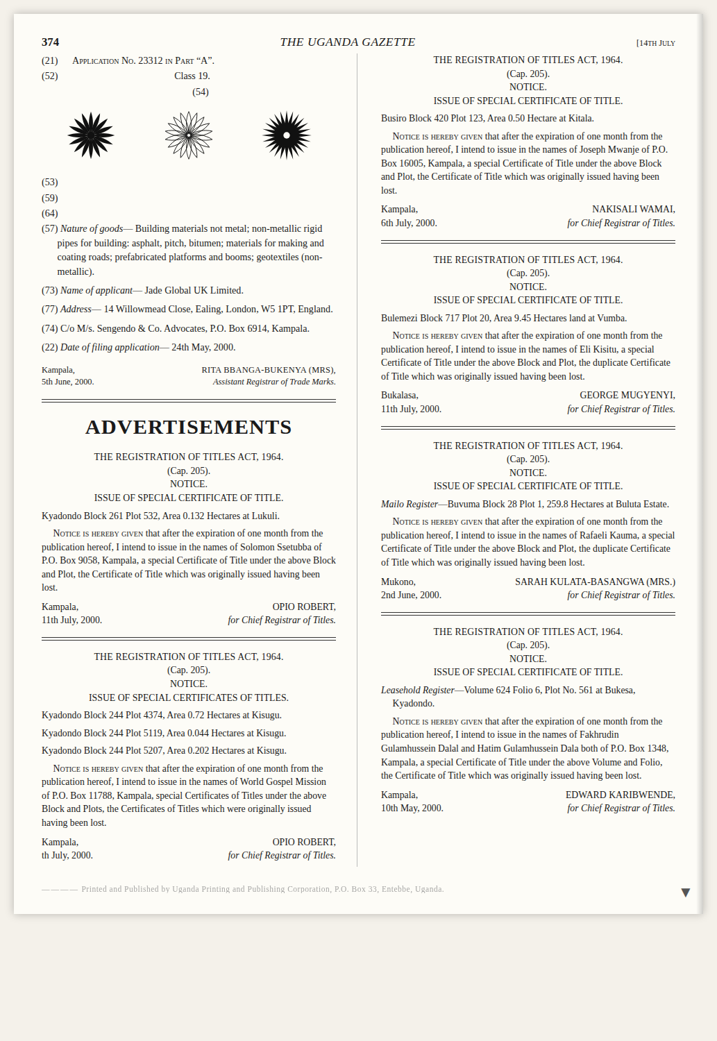374 THE UGANDA GAZETTE [14TH JULY
(21) Application No. 23312 in Part “A”.
(52) Class 19.
(54)
(53)
(59)
(64)
(57) Nature of goods— Building materials not metal; non-metallic rigid pipes for building: asphalt, pitch, bitumen; materials for making and coating roads; prefabricated platforms and booms; geotextiles (non-metallic).
(73) Name of applicant— Jade Global UK Limited.
(77) Address— 14 Willowmead Close, Ealing, London, W5 1PT, England.
(74) C/o M/s. Sengendo & Co. Advocates, P.O. Box 6914, Kampala.
(22) Date of filing application— 24th May, 2000.
Kampala,
5th June, 2000.
RITA BBANGA-BUKENYA (MRS),
Assistant Registrar of Trade Marks.
ADVERTISEMENTS
THE REGISTRATION OF TITLES ACT, 1964.
(Cap. 205).
NOTICE.
ISSUE OF SPECIAL CERTIFICATE OF TITLE.
Kyadondo Block 261 Plot 532, Area 0.132 Hectares at Lukuli.
Notice is hereby given that after the expiration of one month from the publication hereof, I intend to issue in the names of Solomon Ssetubba of P.O. Box 9058, Kampala, a special Certificate of Title under the above Block and Plot, the Certificate of Title which was originally issued having been lost.
Kampala,
11th July, 2000.
OPIO ROBERT,
for Chief Registrar of Titles.
THE REGISTRATION OF TITLES ACT, 1964.
(Cap. 205).
NOTICE.
ISSUE OF SPECIAL CERTIFICATES OF TITLES.
Kyadondo Block 244 Plot 4374, Area 0.72 Hectares at Kisugu.
Kyadondo Block 244 Plot 5119, Area 0.044 Hectares at Kisugu.
Kyadondo Block 244 Plot 5207, Area 0.202 Hectares at Kisugu.
Notice is hereby given that after the expiration of one month from the publication hereof, I intend to issue in the names of World Gospel Mission of P.O. Box 11788, Kampala, special Certificates of Titles under the above Block and Plots, the Certificates of Titles which were originally issued having been lost.
Kampala,
th July, 2000.
OPIO ROBERT,
for Chief Registrar of Titles.
THE REGISTRATION OF TITLES ACT, 1964.
(Cap. 205).
NOTICE.
ISSUE OF SPECIAL CERTIFICATE OF TITLE.
Busiro Block 420 Plot 123, Area 0.50 Hectare at Kitala.
Notice is hereby given that after the expiration of one month from the publication hereof, I intend to issue in the names of Joseph Mwanje of P.O. Box 16005, Kampala, a special Certificate of Title under the above Block and Plot, the Certificate of Title which was originally issued having been lost.
Kampala,
6th July, 2000.
NAKISALI WAMAI,
for Chief Registrar of Titles.
THE REGISTRATION OF TITLES ACT, 1964.
(Cap. 205).
NOTICE.
ISSUE OF SPECIAL CERTIFICATE OF TITLE.
Bulemezi Block 717 Plot 20, Area 9.45 Hectares land at Vumba.
Notice is hereby given that after the expiration of one month from the publication hereof, I intend to issue in the names of Eli Kisitu, a special Certificate of Title under the above Block and Plot, the duplicate Certificate of Title which was originally issued having been lost.
Bukalasa,
11th July, 2000.
GEORGE MUGYENYI,
for Chief Registrar of Titles.
THE REGISTRATION OF TITLES ACT, 1964.
(Cap. 205).
NOTICE.
ISSUE OF SPECIAL CERTIFICATE OF TITLE.
Mailo Register—Buvuma Block 28 Plot 1, 259.8 Hectares at Buluta Estate.
Notice is hereby given that after the expiration of one month from the publication hereof, I intend to issue in the names of Rafaeli Kauma, a special Certificate of Title under the above Block and Plot, the duplicate Certificate of Title which was originally issued having been lost.
Mukono,
2nd June, 2000.
SARAH KULATA-BASANGWA (MRS.)
for Chief Registrar of Titles.
THE REGISTRATION OF TITLES ACT, 1964.
(Cap. 205).
NOTICE.
ISSUE OF SPECIAL CERTIFICATE OF TITLE.
Leasehold Register—Volume 624 Folio 6, Plot No. 561 at Bukesa, Kyadondo.
Notice is hereby given that after the expiration of one month from the publication hereof, I intend to issue in the names of Fakhrudin Gulamhussein Dalal and Hatim Gulamhussein Dala both of P.O. Box 1348, Kampala, a special Certificate of Title under the above Volume and Folio, the Certificate of Title which was originally issued having been lost.
Kampala,
10th May, 2000.
EDWARD KARIBWENDE,
for Chief Registrar of Titles.
———— Printed and Published by Uganda Printing and Publishing Corporation, P.O. Box 33, Entebbe, Uganda.
▼